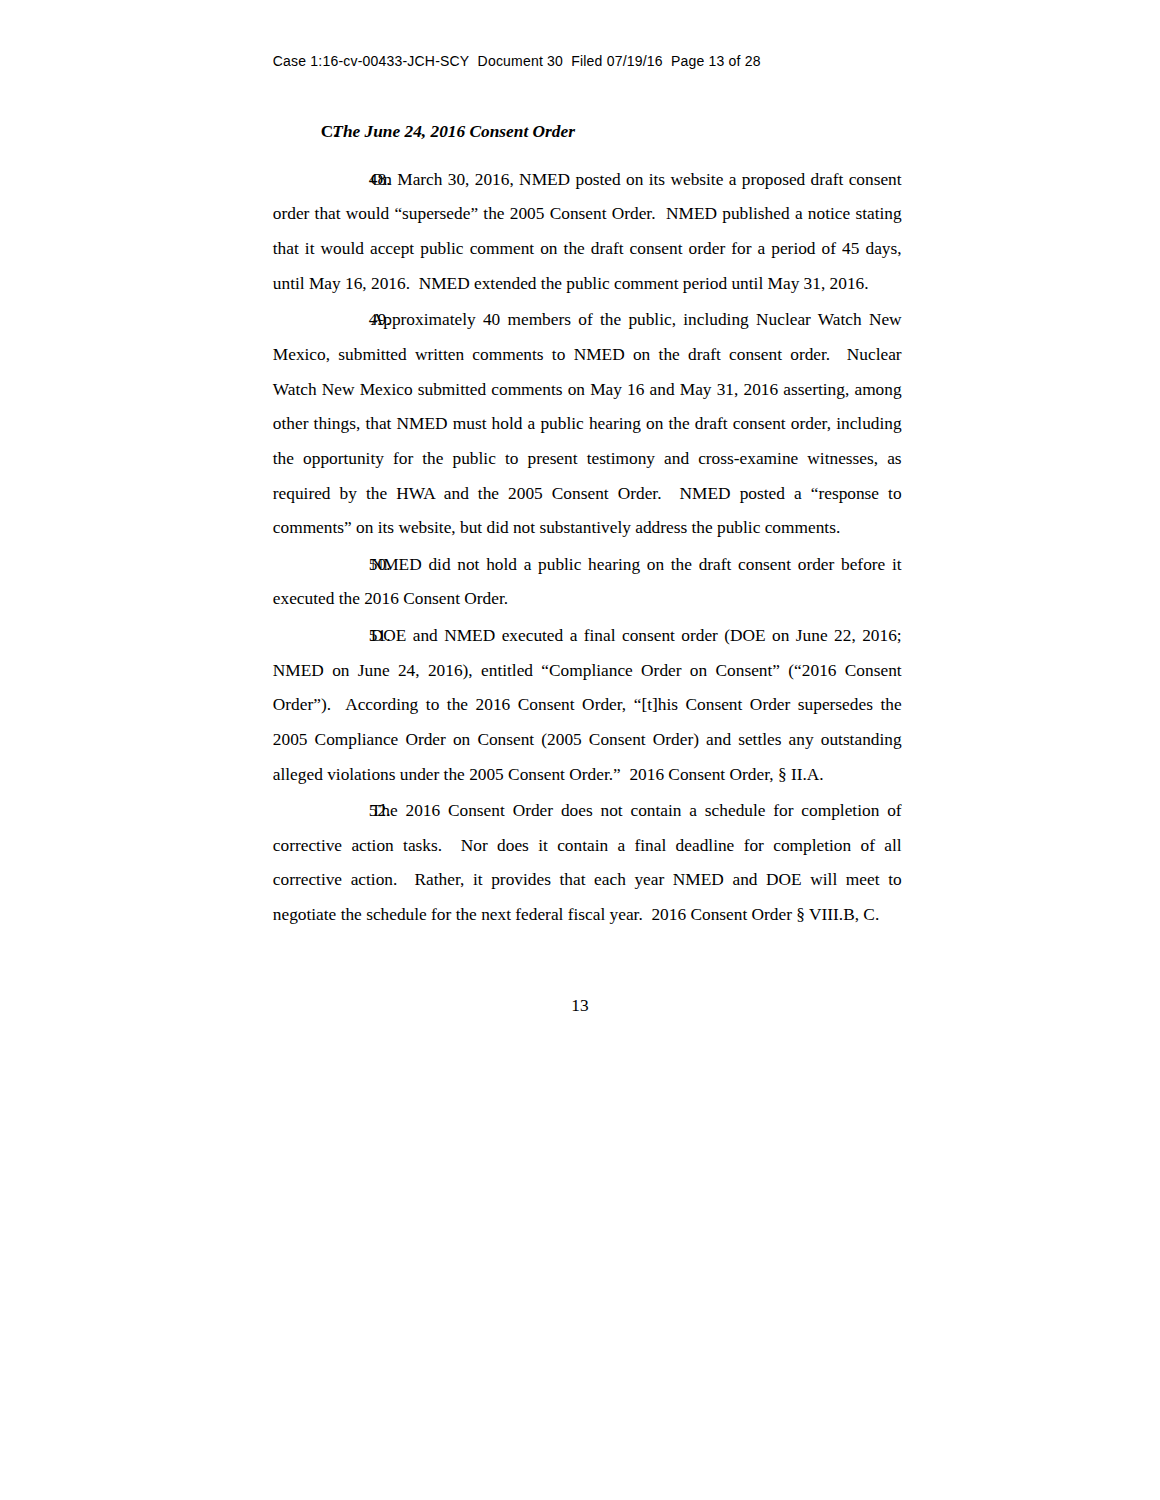Case 1:16-cv-00433-JCH-SCY Document 30 Filed 07/19/16 Page 13 of 28
C. The June 24, 2016 Consent Order
48. On March 30, 2016, NMED posted on its website a proposed draft consent order that would “supersede” the 2005 Consent Order. NMED published a notice stating that it would accept public comment on the draft consent order for a period of 45 days, until May 16, 2016. NMED extended the public comment period until May 31, 2016.
49. Approximately 40 members of the public, including Nuclear Watch New Mexico, submitted written comments to NMED on the draft consent order. Nuclear Watch New Mexico submitted comments on May 16 and May 31, 2016 asserting, among other things, that NMED must hold a public hearing on the draft consent order, including the opportunity for the public to present testimony and cross-examine witnesses, as required by the HWA and the 2005 Consent Order. NMED posted a “response to comments” on its website, but did not substantively address the public comments.
50. NMED did not hold a public hearing on the draft consent order before it executed the 2016 Consent Order.
51. DOE and NMED executed a final consent order (DOE on June 22, 2016; NMED on June 24, 2016), entitled “Compliance Order on Consent” (“2016 Consent Order”). According to the 2016 Consent Order, “[t]his Consent Order supersedes the 2005 Compliance Order on Consent (2005 Consent Order) and settles any outstanding alleged violations under the 2005 Consent Order.” 2016 Consent Order, § II.A.
52. The 2016 Consent Order does not contain a schedule for completion of corrective action tasks. Nor does it contain a final deadline for completion of all corrective action. Rather, it provides that each year NMED and DOE will meet to negotiate the schedule for the next federal fiscal year. 2016 Consent Order § VIII.B, C.
13